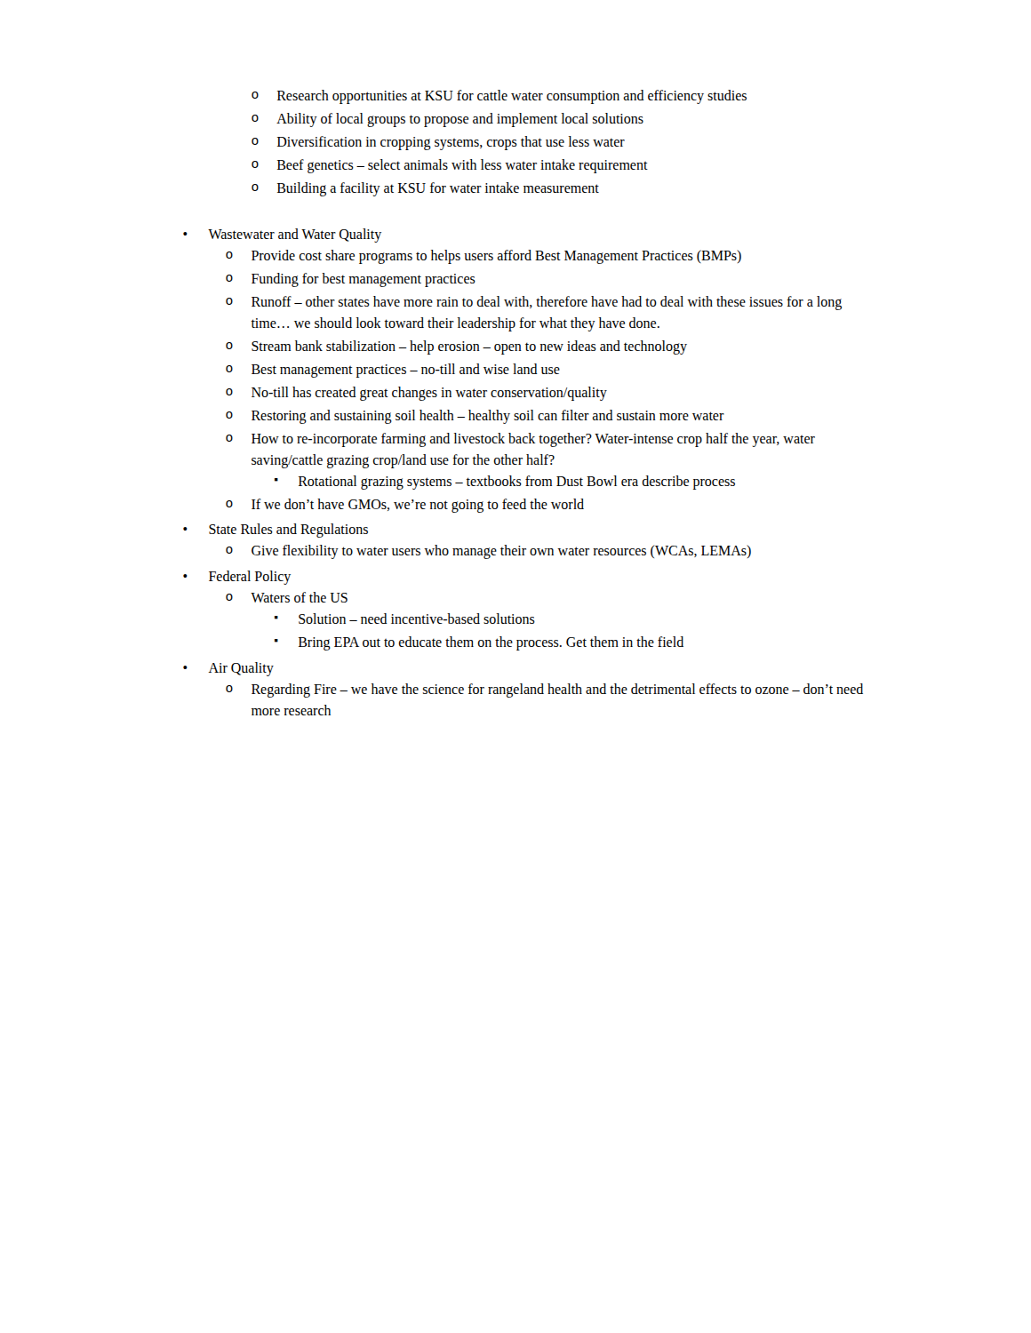Research opportunities at KSU for cattle water consumption and efficiency studies
Ability of local groups to propose and implement local solutions
Diversification in cropping systems, crops that use less water
Beef genetics – select animals with less water intake requirement
Building a facility at KSU for water intake measurement
Wastewater and Water Quality
Provide cost share programs to helps users afford Best Management Practices (BMPs)
Funding for best management practices
Runoff – other states have more rain to deal with, therefore have had to deal with these issues for a long time… we should look toward their leadership for what they have done.
Stream bank stabilization – help erosion – open to new ideas and technology
Best management practices – no-till and wise land use
No-till has created great changes in water conservation/quality
Restoring and sustaining soil health – healthy soil can filter and sustain more water
How to re-incorporate farming and livestock back together? Water-intense crop half the year, water saving/cattle grazing crop/land use for the other half?
Rotational grazing systems – textbooks from Dust Bowl era describe process
If we don’t have GMOs, we’re not going to feed the world
State Rules and Regulations
Give flexibility to water users who manage their own water resources (WCAs, LEMAs)
Federal Policy
Waters of the US
Solution – need incentive-based solutions
Bring EPA out to educate them on the process. Get them in the field
Air Quality
Regarding Fire – we have the science for rangeland health and the detrimental effects to ozone – don’t need more research